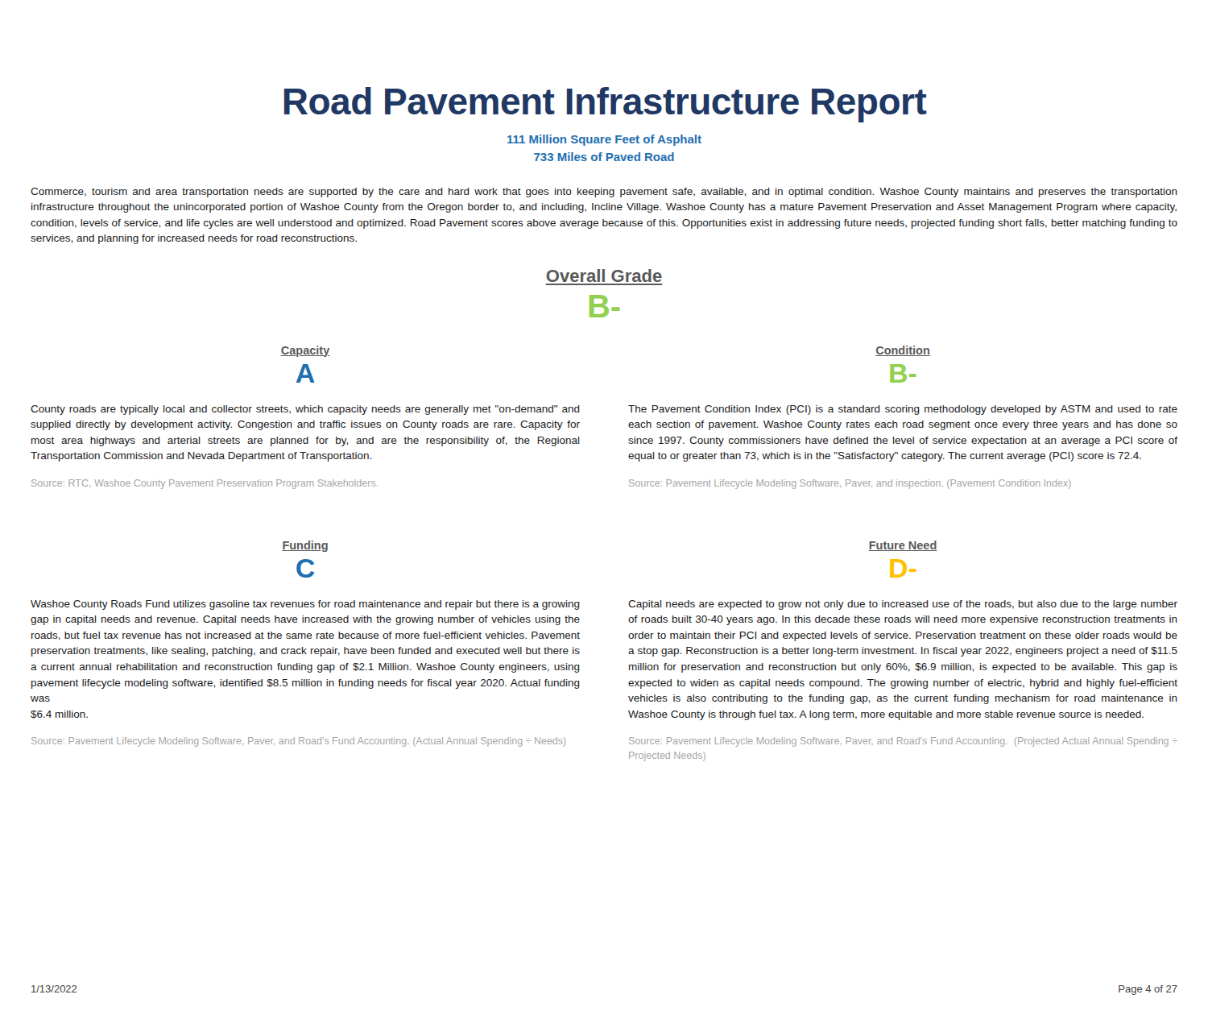Road Pavement Infrastructure Report
111 Million Square Feet of Asphalt
733 Miles of Paved Road
Commerce, tourism and area transportation needs are supported by the care and hard work that goes into keeping pavement safe, available, and in optimal condition. Washoe County maintains and preserves the transportation infrastructure throughout the unincorporated portion of Washoe County from the Oregon border to, and including, Incline Village. Washoe County has a mature Pavement Preservation and Asset Management Program where capacity, condition, levels of service, and life cycles are well understood and optimized. Road Pavement scores above average because of this. Opportunities exist in addressing future needs, projected funding short falls, better matching funding to services, and planning for increased needs for road reconstructions.
Overall Grade
B-
Capacity
A
County roads are typically local and collector streets, which capacity needs are generally met "on-demand" and supplied directly by development activity. Congestion and traffic issues on County roads are rare. Capacity for most area highways and arterial streets are planned for by, and are the responsibility of, the Regional Transportation Commission and Nevada Department of Transportation.
Source: RTC, Washoe County Pavement Preservation Program Stakeholders.
Condition
B-
The Pavement Condition Index (PCI) is a standard scoring methodology developed by ASTM and used to rate each section of pavement. Washoe County rates each road segment once every three years and has done so since 1997. County commissioners have defined the level of service expectation at an average a PCI score of equal to or greater than 73, which is in the "Satisfactory" category. The current average (PCI) score is 72.4.
Source: Pavement Lifecycle Modeling Software, Paver, and inspection. (Pavement Condition Index)
Funding
C
Washoe County Roads Fund utilizes gasoline tax revenues for road maintenance and repair but there is a growing gap in capital needs and revenue. Capital needs have increased with the growing number of vehicles using the roads, but fuel tax revenue has not increased at the same rate because of more fuel-efficient vehicles. Pavement preservation treatments, like sealing, patching, and crack repair, have been funded and executed well but there is a current annual rehabilitation and reconstruction funding gap of $2.1 Million. Washoe County engineers, using pavement lifecycle modeling software, identified $8.5 million in funding needs for fiscal year 2020. Actual funding was
$6.4 million.
Source: Pavement Lifecycle Modeling Software, Paver, and Road's Fund Accounting. (Actual Annual Spending ÷ Needs)
Future Need
D-
Capital needs are expected to grow not only due to increased use of the roads, but also due to the large number of roads built 30-40 years ago. In this decade these roads will need more expensive reconstruction treatments in order to maintain their PCI and expected levels of service. Preservation treatment on these older roads would be a stop gap. Reconstruction is a better long-term investment. In fiscal year 2022, engineers project a need of $11.5 million for preservation and reconstruction but only 60%, $6.9 million, is expected to be available. This gap is expected to widen as capital needs compound. The growing number of electric, hybrid and highly fuel-efficient vehicles is also contributing to the funding gap, as the current funding mechanism for road maintenance in Washoe County is through fuel tax. A long term, more equitable and more stable revenue source is needed.
Source: Pavement Lifecycle Modeling Software, Paver, and Road's Fund Accounting. (Projected Actual Annual Spending ÷ Projected Needs)
1/13/2022 Page 4 of 27